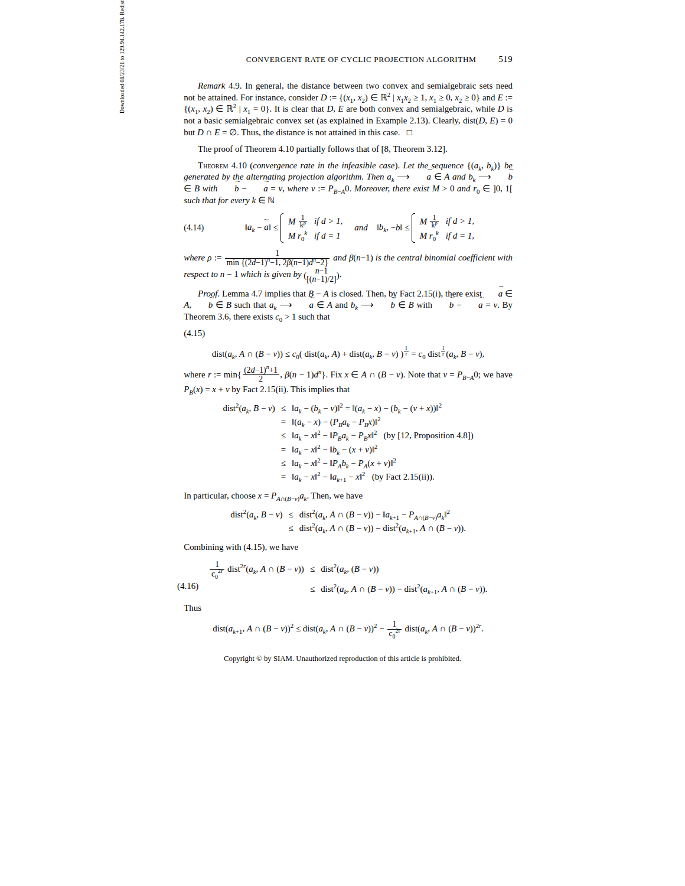Downloaded 08/23/21 to 129.94.142.178. Redistribution subject to SIAM license or copyright; see https://epubs.siam.org/page/terms
CONVERGENT RATE OF CYCLIC PROJECTION ALGORITHM 519
Remark 4.9. In general, the distance between two convex and semialgebraic sets need not be attained. For instance, consider D := {(x1, x2) ∈ ℝ2 | x1x2 ≥ 1, x1 ≥ 0, x2 ≥ 0} and E := {(x1, x2) ∈ ℝ2 | x1 = 0}. It is clear that D, E are both convex and semialgebraic, while D is not a basic semialgebraic convex set (as explained in Example 2.13). Clearly, dist(D, E) = 0 but D ∩ E = ∅. Thus, the distance is not attained in this case. □
The proof of Theorem 4.10 partially follows that of [8, Theorem 3.12].
Theorem 4.10 (convergence rate in the infeasible case). Let the sequence {(ak, bk)} be generated by the alternating projection algorithm. Then ak ⟶ a ∈ A and bk ⟶ b ∈ B with b − a = v, where v := PB−A0. Moreover, there exist M > 0 and r0 ∈ ]0, 1[ such that for every k ∈ ℕ
(4.14)
‖ak − a‖ ≤
| M 1 k ρ | if d > 1, |
| M r 0 k | if d = 1 |
and ‖bk, −b‖ ≤
| M 1 k ρ | if d > 1, |
| M r 0 k | if d = 1, |
where ρ := 1 min {(2d−1)n−1, 2β(n−1)dn−2} and β(n−1) is the central binomial coefficient with respect to n − 1 which is given by (n−1[(n−1)/2]).
Proof. Lemma 4.7 implies that B − A is closed. Then, by Fact 2.15(i), there exist a ∈ A, b ∈ B such that ak ⟶ a ∈ A and bk ⟶ b ∈ B with b − a = v. By Theorem 3.6, there exists c0 > 1 such that
(4.15)
dist(ak, A ∩ (B − v)) ≤ c0( dist(ak, A) + dist(ak, B − v) )1 r = c0 dist1 r(ak, B − v),
where r := min{(2d−1)n+12, β(n − 1)dn}. Fix x ∈ A ∩ (B − v). Note that v = PB−A0; we have PB(x) = x + v by Fact 2.15(ii). This implies that
| dist 2 ( a k , B − v ) | ≤ | ‖ a k − ( b k − v )‖ 2 = ‖( a k − x ) − ( b k − ( v + x ))‖ 2 |
| | = | ‖( a k − x ) − ( P B a k − P B x )‖ 2 |
| | ≤ | ‖ a k − x ‖ 2 − ‖ P B a k − P B x ‖ 2 (by [12, Proposition 4.8]) |
| | = | ‖ a k − x ‖ 2 − ‖ b k − ( x + v )‖ 2 |
| | ≤ | ‖ a k − x ‖ 2 − ‖ P A b k − P A ( x + v )‖ 2 |
| | = | ‖ a k − x ‖ 2 − ‖ a k +1 − x ‖ 2 (by Fact 2.15(ii)). |
In particular, choose x = PA∩(B−v)ak. Then, we have
| dist 2 ( a k , B − v ) | ≤ | dist 2 ( a k , A ∩ ( B − v )) − ‖ a k +1 − P A ∩( B − v ) a k ‖ 2 |
| | ≤ | dist 2 ( a k , A ∩ ( B − v )) − dist 2 ( a k +1 , A ∩ ( B − v )). |
Combining with (4.15), we have
| 1 c 0 2r dist 2 r ( a k , A ∩ ( B − v )) | ≤ | dist 2 ( a k , ( B − v )) |
| (4.16) | ≤ | dist 2 ( a k , A ∩ ( B − v )) − dist 2 ( a k +1 , A ∩ ( B − v )). |
Thus
dist(ak+1, A ∩ (B − v))2 ≤ dist(ak, A ∩ (B − v))2 − 1 c02r dist(ak, A ∩ (B − v))2r.
Copyright © by SIAM. Unauthorized reproduction of this article is prohibited.